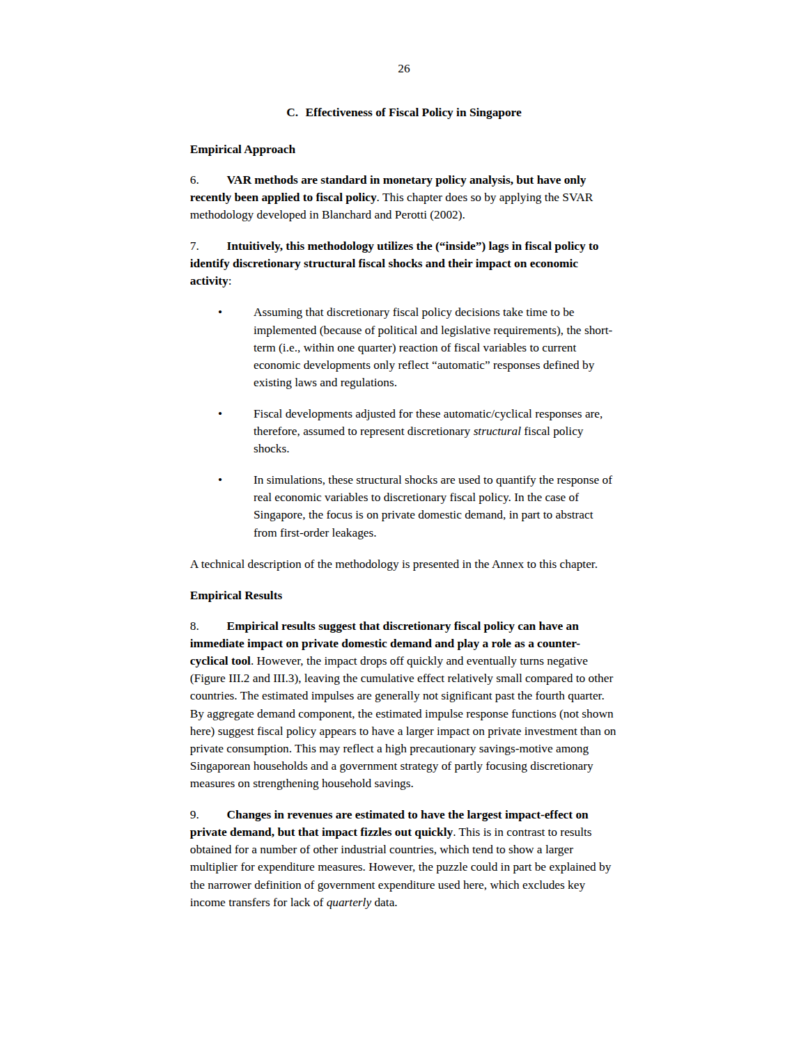26
C. Effectiveness of Fiscal Policy in Singapore
Empirical Approach
6. VAR methods are standard in monetary policy analysis, but have only recently been applied to fiscal policy. This chapter does so by applying the SVAR methodology developed in Blanchard and Perotti (2002).
7. Intuitively, this methodology utilizes the (“inside”) lags in fiscal policy to identify discretionary structural fiscal shocks and their impact on economic activity:
Assuming that discretionary fiscal policy decisions take time to be implemented (because of political and legislative requirements), the short-term (i.e., within one quarter) reaction of fiscal variables to current economic developments only reflect “automatic” responses defined by existing laws and regulations.
Fiscal developments adjusted for these automatic/cyclical responses are, therefore, assumed to represent discretionary structural fiscal policy shocks.
In simulations, these structural shocks are used to quantify the response of real economic variables to discretionary fiscal policy. In the case of Singapore, the focus is on private domestic demand, in part to abstract from first-order leakages.
A technical description of the methodology is presented in the Annex to this chapter.
Empirical Results
8. Empirical results suggest that discretionary fiscal policy can have an immediate impact on private domestic demand and play a role as a counter-cyclical tool. However, the impact drops off quickly and eventually turns negative (Figure III.2 and III.3), leaving the cumulative effect relatively small compared to other countries. The estimated impulses are generally not significant past the fourth quarter. By aggregate demand component, the estimated impulse response functions (not shown here) suggest fiscal policy appears to have a larger impact on private investment than on private consumption. This may reflect a high precautionary savings-motive among Singaporean households and a government strategy of partly focusing discretionary measures on strengthening household savings.
9. Changes in revenues are estimated to have the largest impact-effect on private demand, but that impact fizzles out quickly. This is in contrast to results obtained for a number of other industrial countries, which tend to show a larger multiplier for expenditure measures. However, the puzzle could in part be explained by the narrower definition of government expenditure used here, which excludes key income transfers for lack of quarterly data.